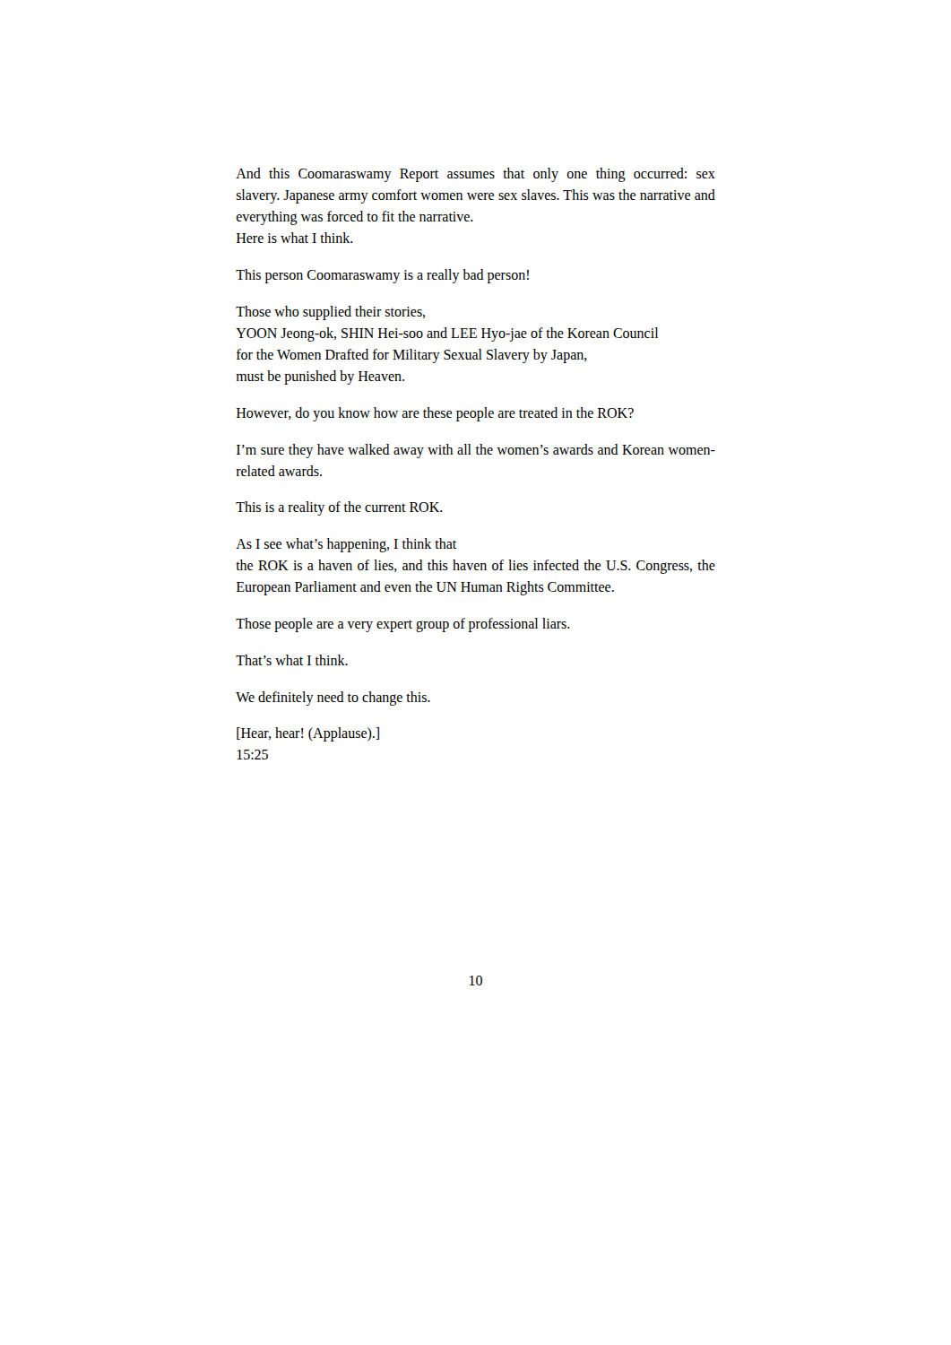And this Coomaraswamy Report assumes that only one thing occurred: sex slavery. Japanese army comfort women were sex slaves. This was the narrative and everything was forced to fit the narrative.
Here is what I think.
This person Coomaraswamy is a really bad person!
Those who supplied their stories,
YOON Jeong-ok, SHIN Hei-soo and LEE Hyo-jae of the Korean Council
for the Women Drafted for Military Sexual Slavery by Japan,
must be punished by Heaven.
However, do you know how are these people are treated in the ROK?
I’m sure they have walked away with all the women’s awards and Korean women-related awards.
This is a reality of the current ROK.
As I see what’s happening, I think that
the ROK is a haven of lies, and this haven of lies infected the U.S. Congress, the European Parliament and even the UN Human Rights Committee.
Those people are a very expert group of professional liars.
That’s what I think.
We definitely need to change this.
[Hear, hear! (Applause).]
15:25
10